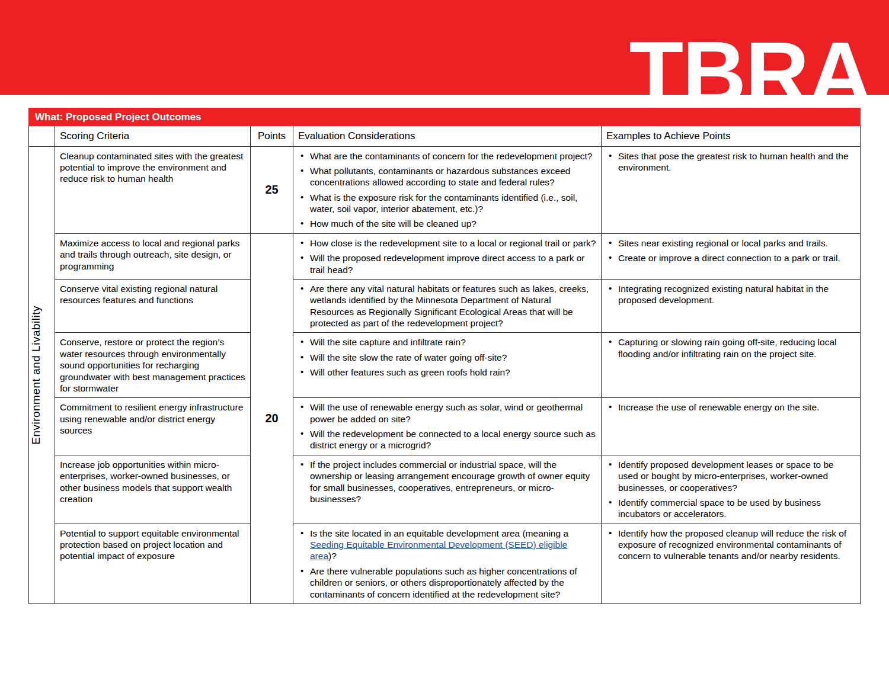TBRA
| What: Proposed Project Outcomes |
| | Scoring Criteria | Points | Evaluation Considerations | Examples to Achieve Points |
| Environment and Livability | Cleanup contaminated sites with the greatest potential to improve the environment and reduce risk to human health | 25 | What are the contaminants of concern for the redevelopment project? What pollutants, contaminants or hazardous substances exceed concentrations allowed according to state and federal rules? What is the exposure risk for the contaminants identified (i.e., soil, water, soil vapor, interior abatement, etc.)? How much of the site will be cleaned up? | Sites that pose the greatest risk to human health and the environment. |
| Maximize access to local and regional parks and trails through outreach, site design, or programming | 20 | How close is the redevelopment site to a local or regional trail or park? Will the proposed redevelopment improve direct access to a park or trail head? | Sites near existing regional or local parks and trails. Create or improve a direct connection to a park or trail. |
| Conserve vital existing regional natural resources features and functions | Are there any vital natural habitats or features such as lakes, creeks, wetlands identified by the Minnesota Department of Natural Resources as Regionally Significant Ecological Areas that will be protected as part of the redevelopment project? | Integrating recognized existing natural habitat in the proposed development. |
| Conserve, restore or protect the region’s water resources through environmentally sound opportunities for recharging groundwater with best management practices for stormwater | Will the site capture and infiltrate rain? Will the site slow the rate of water going off-site? Will other features such as green roofs hold rain? | Capturing or slowing rain going off-site, reducing local flooding and/or infiltrating rain on the project site. |
| Commitment to resilient energy infrastructure using renewable and/or district energy sources | Will the use of renewable energy such as solar, wind or geothermal power be added on site? Will the redevelopment be connected to a local energy source such as district energy or a microgrid? | Increase the use of renewable energy on the site. |
| Increase job opportunities within micro-enterprises, worker-owned businesses, or other business models that support wealth creation | If the project includes commercial or industrial space, will the ownership or leasing arrangement encourage growth of owner equity for small businesses, cooperatives, entrepreneurs, or micro-businesses? | Identify proposed development leases or space to be used or bought by micro-enterprises, worker-owned businesses, or cooperatives? Identify commercial space to be used by business incubators or accelerators. |
| Potential to support equitable environmental protection based on project location and potential impact of exposure | Is the site located in an equitable development area (meaning a Seeding Equitable Environmental Development (SEED) eligible area )? Are there vulnerable populations such as higher concentrations of children or seniors, or others disproportionately affected by the contaminants of concern identified at the redevelopment site? | Identify how the proposed cleanup will reduce the risk of exposure of recognized environmental contaminants of concern to vulnerable tenants and/or nearby residents. |